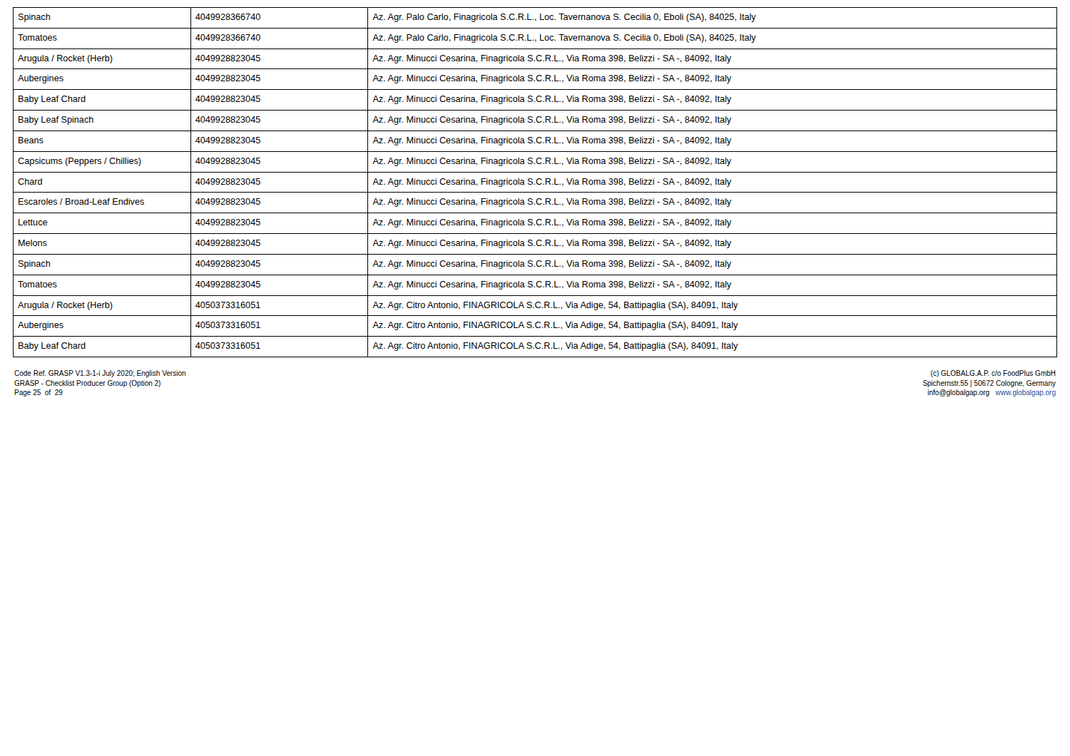| Spinach | 4049928366740 | Az. Agr. Palo Carlo, Finagricola S.C.R.L., Loc. Tavernanova S. Cecilia 0, Eboli (SA), 84025, Italy |
| Tomatoes | 4049928366740 | Az. Agr. Palo Carlo, Finagricola S.C.R.L., Loc. Tavernanova S. Cecilia 0, Eboli (SA), 84025, Italy |
| Arugula / Rocket (Herb) | 4049928823045 | Az. Agr. Minucci Cesarina, Finagricola S.C.R.L., Via Roma 398, Belizzi - SA -, 84092, Italy |
| Aubergines | 4049928823045 | Az. Agr. Minucci Cesarina, Finagricola S.C.R.L., Via Roma 398, Belizzi - SA -, 84092, Italy |
| Baby Leaf Chard | 4049928823045 | Az. Agr. Minucci Cesarina, Finagricola S.C.R.L., Via Roma 398, Belizzi - SA -, 84092, Italy |
| Baby Leaf Spinach | 4049928823045 | Az. Agr. Minucci Cesarina, Finagricola S.C.R.L., Via Roma 398, Belizzi - SA -, 84092, Italy |
| Beans | 4049928823045 | Az. Agr. Minucci Cesarina, Finagricola S.C.R.L., Via Roma 398, Belizzi - SA -, 84092, Italy |
| Capsicums (Peppers / Chillies) | 4049928823045 | Az. Agr. Minucci Cesarina, Finagricola S.C.R.L., Via Roma 398, Belizzi - SA -, 84092, Italy |
| Chard | 4049928823045 | Az. Agr. Minucci Cesarina, Finagricola S.C.R.L., Via Roma 398, Belizzi - SA -, 84092, Italy |
| Escaroles / Broad-Leaf Endives | 4049928823045 | Az. Agr. Minucci Cesarina, Finagricola S.C.R.L., Via Roma 398, Belizzi - SA -, 84092, Italy |
| Lettuce | 4049928823045 | Az. Agr. Minucci Cesarina, Finagricola S.C.R.L., Via Roma 398, Belizzi - SA -, 84092, Italy |
| Melons | 4049928823045 | Az. Agr. Minucci Cesarina, Finagricola S.C.R.L., Via Roma 398, Belizzi - SA -, 84092, Italy |
| Spinach | 4049928823045 | Az. Agr. Minucci Cesarina, Finagricola S.C.R.L., Via Roma 398, Belizzi - SA -, 84092, Italy |
| Tomatoes | 4049928823045 | Az. Agr. Minucci Cesarina, Finagricola S.C.R.L., Via Roma 398, Belizzi - SA -, 84092, Italy |
| Arugula / Rocket (Herb) | 4050373316051 | Az. Agr. Citro Antonio, FINAGRICOLA S.C.R.L., Via Adige, 54, Battipaglia (SA), 84091, Italy |
| Aubergines | 4050373316051 | Az. Agr. Citro Antonio, FINAGRICOLA S.C.R.L., Via Adige, 54, Battipaglia (SA), 84091, Italy |
| Baby Leaf Chard | 4050373316051 | Az. Agr. Citro Antonio, FINAGRICOLA S.C.R.L., Via Adige, 54, Battipaglia (SA), 84091, Italy |
| Code Ref. GRASP V1.3-1-i July 2020; English Version GRASP - Checklist Producer Group (Option 2) Page 25 of 29 | (c) GLOBALG.A.P. c/o FoodPlus GmbH Spichernstr.55 / 50672 Cologne, Germany info@globalgap.org www.globalgap.org |